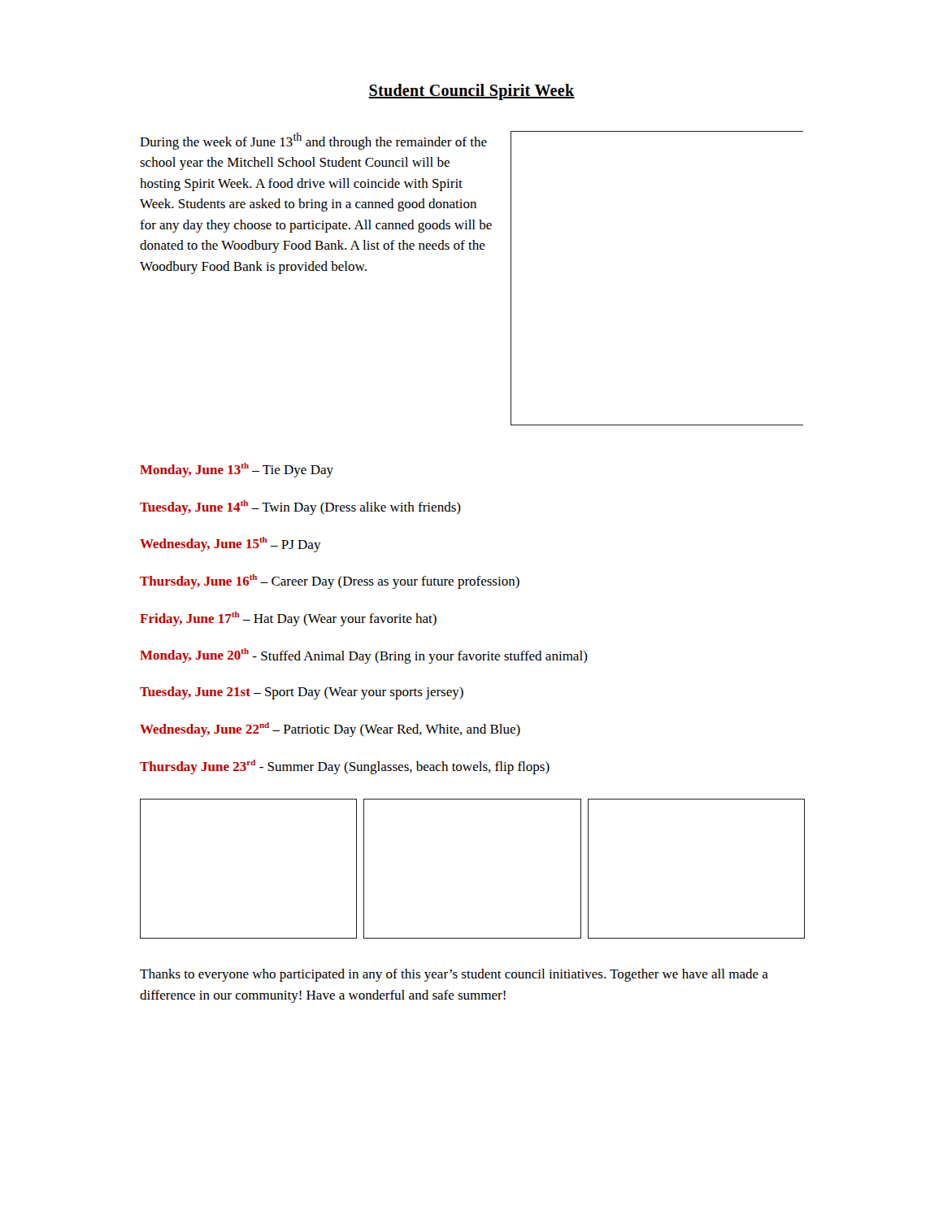Student Council Spirit Week
During the week of June 13th and through the remainder of the school year the Mitchell School Student Council will be hosting Spirit Week. A food drive will coincide with Spirit Week. Students are asked to bring in a canned good donation for any day they choose to participate. All canned goods will be donated to the Woodbury Food Bank. A list of the needs of the Woodbury Food Bank is provided below.
Monday, June 13th – Tie Dye Day
Tuesday, June 14th – Twin Day (Dress alike with friends)
Wednesday, June 15th – PJ Day
Thursday, June 16th – Career Day (Dress as your future profession)
Friday, June 17th – Hat Day (Wear your favorite hat)
Monday, June 20th - Stuffed Animal Day (Bring in your favorite stuffed animal)
Tuesday, June 21st – Sport Day (Wear your sports jersey)
Wednesday, June 22nd – Patriotic Day (Wear Red, White, and Blue)
Thursday June 23rd - Summer Day (Sunglasses, beach towels, flip flops)
Thanks to everyone who participated in any of this year’s student council initiatives. Together we have all made a difference in our community! Have a wonderful and safe summer!